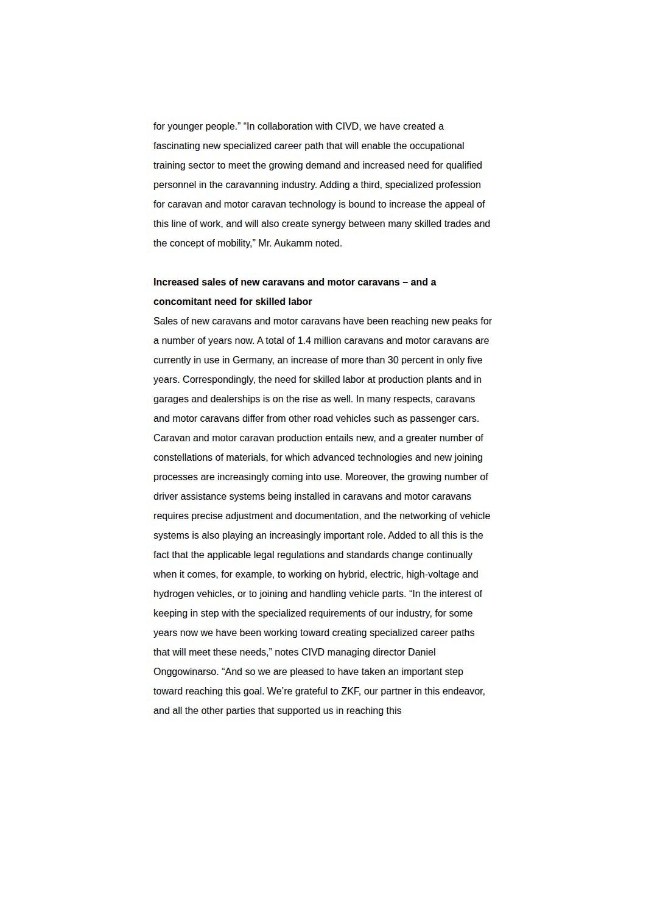for younger people.” “In collaboration with CIVD, we have created a fascinating new specialized career path that will enable the occupational training sector to meet the growing demand and increased need for qualified personnel in the caravanning industry. Adding a third, specialized profession for caravan and motor caravan technology is bound to increase the appeal of this line of work, and will also create synergy between many skilled trades and the concept of mobility,” Mr. Aukamm noted.
Increased sales of new caravans and motor caravans – and a concomitant need for skilled labor
Sales of new caravans and motor caravans have been reaching new peaks for a number of years now. A total of 1.4 million caravans and motor caravans are currently in use in Germany, an increase of more than 30 percent in only five years. Correspondingly, the need for skilled labor at production plants and in garages and dealerships is on the rise as well. In many respects, caravans and motor caravans differ from other road vehicles such as passenger cars. Caravan and motor caravan production entails new, and a greater number of constellations of materials, for which advanced technologies and new joining processes are increasingly coming into use. Moreover, the growing number of driver assistance systems being installed in caravans and motor caravans requires precise adjustment and documentation, and the networking of vehicle systems is also playing an increasingly important role. Added to all this is the fact that the applicable legal regulations and standards change continually when it comes, for example, to working on hybrid, electric, high-voltage and hydrogen vehicles, or to joining and handling vehicle parts. “In the interest of keeping in step with the specialized requirements of our industry, for some years now we have been working toward creating specialized career paths that will meet these needs,” notes CIVD managing director Daniel Onggowinarso. “And so we are pleased to have taken an important step toward reaching this goal. We’re grateful to ZKF, our partner in this endeavor, and all the other parties that supported us in reaching this